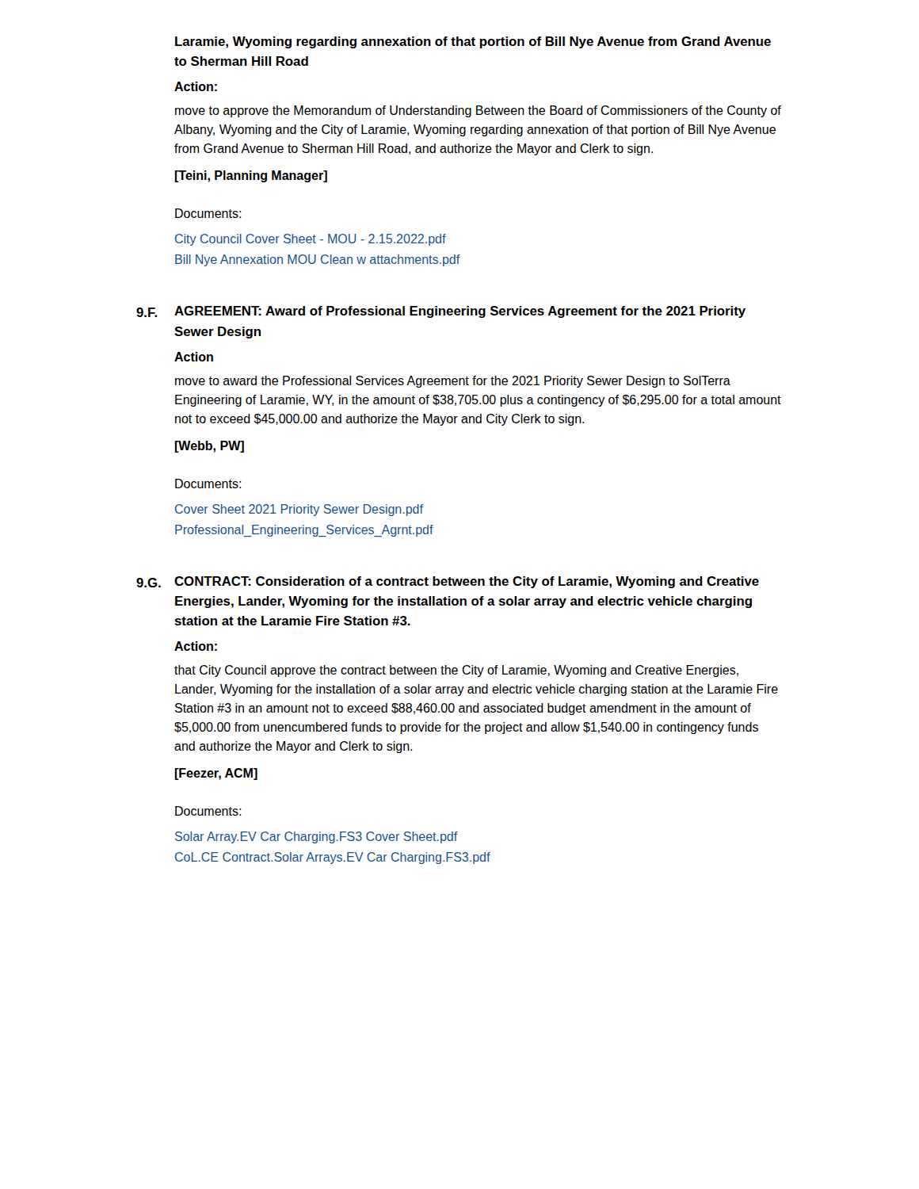Laramie, Wyoming regarding annexation of that portion of Bill Nye Avenue from Grand Avenue to Sherman Hill Road
Action:
move to approve the Memorandum of Understanding Between the Board of Commissioners of the County of Albany, Wyoming and the City of Laramie, Wyoming regarding annexation of that portion of Bill Nye Avenue from Grand Avenue to Sherman Hill Road, and authorize the Mayor and Clerk to sign.
[Teini, Planning Manager]
Documents:
City Council Cover Sheet - MOU - 2.15.2022.pdf Bill Nye Annexation MOU Clean w attachments.pdf
9.F.
AGREEMENT: Award of Professional Engineering Services Agreement for the 2021 Priority Sewer Design
Action
move to award the Professional Services Agreement for the 2021 Priority Sewer Design to SolTerra Engineering of Laramie, WY, in the amount of $38,705.00 plus a contingency of $6,295.00 for a total amount not to exceed $45,000.00 and authorize the Mayor and City Clerk to sign.
[Webb, PW]
Documents:
Cover Sheet 2021 Priority Sewer Design.pdf Professional_Engineering_Services_Agrnt.pdf
9.G.
CONTRACT: Consideration of a contract between the City of Laramie, Wyoming and Creative Energies, Lander, Wyoming for the installation of a solar array and electric vehicle charging station at the Laramie Fire Station #3.
Action:
that City Council approve the contract between the City of Laramie, Wyoming and Creative Energies, Lander, Wyoming for the installation of a solar array and electric vehicle charging station at the Laramie Fire Station #3 in an amount not to exceed $88,460.00 and associated budget amendment in the amount of $5,000.00 from unencumbered funds to provide for the project and allow $1,540.00 in contingency funds and authorize the Mayor and Clerk to sign.
[Feezer, ACM]
Documents:
Solar Array.EV Car Charging.FS3 Cover Sheet.pdf CoL.CE Contract.Solar Arrays.EV Car Charging.FS3.pdf